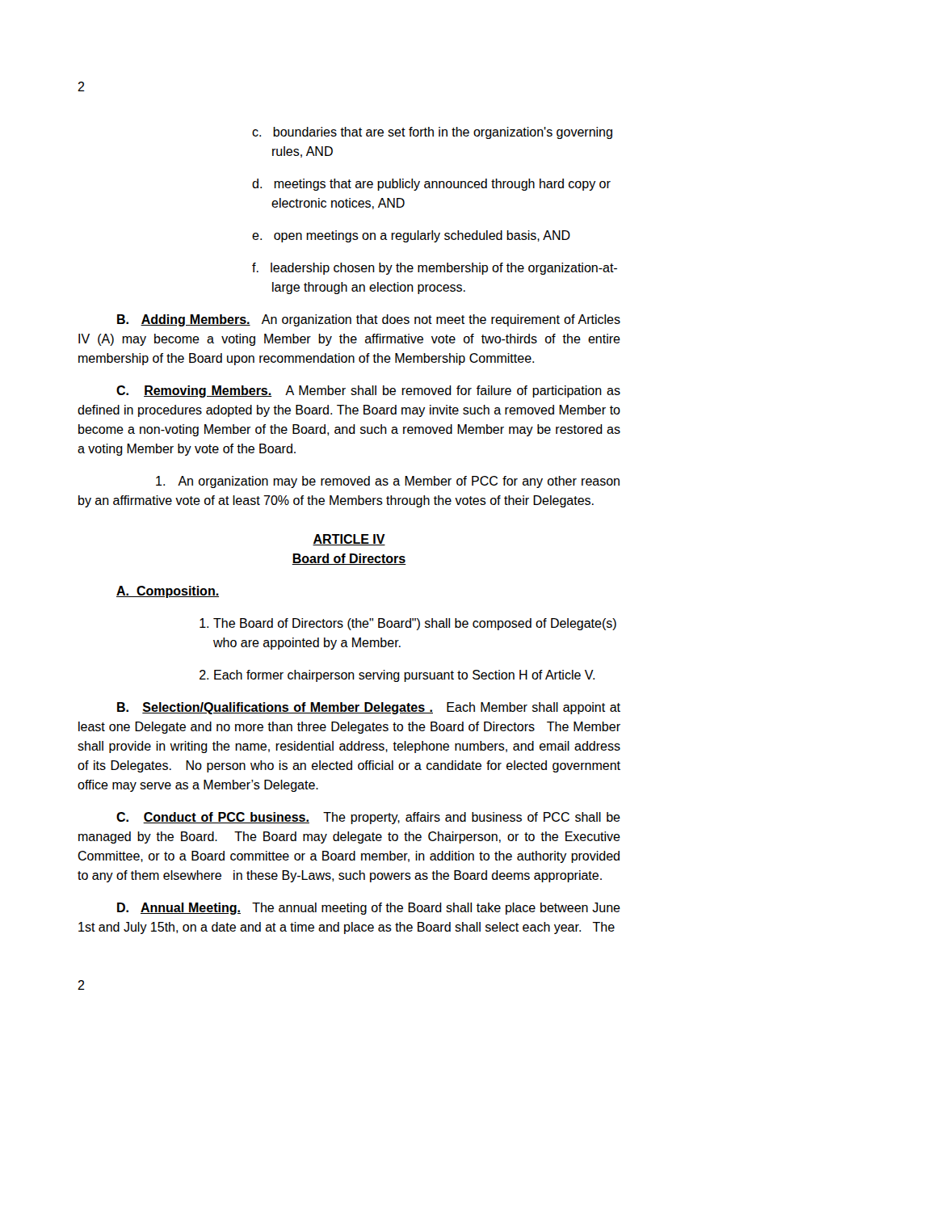2
c. boundaries that are set forth in the organization's governing rules, AND
d. meetings that are publicly announced through hard copy or electronic notices, AND
e. open meetings on a regularly scheduled basis, AND
f. leadership chosen by the membership of the organization-at-large through an election process.
B. Adding Members. An organization that does not meet the requirement of Articles IV (A) may become a voting Member by the affirmative vote of two-thirds of the entire membership of the Board upon recommendation of the Membership Committee.
C. Removing Members. A Member shall be removed for failure of participation as defined in procedures adopted by the Board. The Board may invite such a removed Member to become a non-voting Member of the Board, and such a removed Member may be restored as a voting Member by vote of the Board.
1. An organization may be removed as a Member of PCC for any other reason by an affirmative vote of at least 70% of the Members through the votes of their Delegates.
ARTICLE IV
Board of Directors
A. Composition.
The Board of Directors (the" Board") shall be composed of Delegate(s) who are appointed by a Member.
Each former chairperson serving pursuant to Section H of Article V.
B. Selection/Qualifications of Member Delegates . Each Member shall appoint at least one Delegate and no more than three Delegates to the Board of Directors The Member shall provide in writing the name, residential address, telephone numbers, and email address of its Delegates. No person who is an elected official or a candidate for elected government office may serve as a Member’s Delegate.
C. Conduct of PCC business. The property, affairs and business of PCC shall be managed by the Board. The Board may delegate to the Chairperson, or to the Executive Committee, or to a Board committee or a Board member, in addition to the authority provided to any of them elsewhere in these By-Laws, such powers as the Board deems appropriate.
D. Annual Meeting. The annual meeting of the Board shall take place between June 1st and July 15th, on a date and at a time and place as the Board shall select each year. The
2